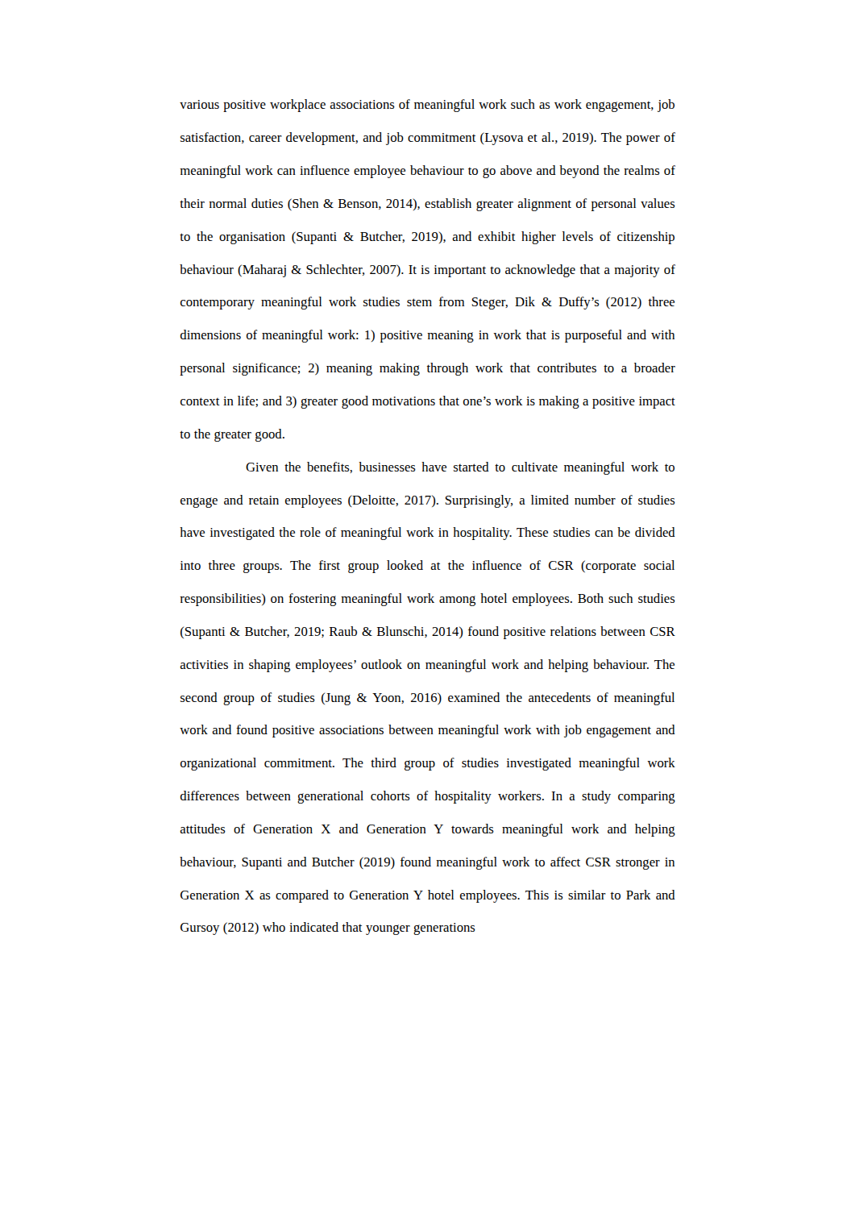various positive workplace associations of meaningful work such as work engagement, job satisfaction, career development, and job commitment (Lysova et al., 2019). The power of meaningful work can influence employee behaviour to go above and beyond the realms of their normal duties (Shen & Benson, 2014), establish greater alignment of personal values to the organisation (Supanti & Butcher, 2019), and exhibit higher levels of citizenship behaviour (Maharaj & Schlechter, 2007). It is important to acknowledge that a majority of contemporary meaningful work studies stem from Steger, Dik & Duffy’s (2012) three dimensions of meaningful work: 1) positive meaning in work that is purposeful and with personal significance; 2) meaning making through work that contributes to a broader context in life; and 3) greater good motivations that one’s work is making a positive impact to the greater good.
Given the benefits, businesses have started to cultivate meaningful work to engage and retain employees (Deloitte, 2017). Surprisingly, a limited number of studies have investigated the role of meaningful work in hospitality. These studies can be divided into three groups. The first group looked at the influence of CSR (corporate social responsibilities) on fostering meaningful work among hotel employees. Both such studies (Supanti & Butcher, 2019; Raub & Blunschi, 2014) found positive relations between CSR activities in shaping employees’ outlook on meaningful work and helping behaviour. The second group of studies (Jung & Yoon, 2016) examined the antecedents of meaningful work and found positive associations between meaningful work with job engagement and organizational commitment. The third group of studies investigated meaningful work differences between generational cohorts of hospitality workers. In a study comparing attitudes of Generation X and Generation Y towards meaningful work and helping behaviour, Supanti and Butcher (2019) found meaningful work to affect CSR stronger in Generation X as compared to Generation Y hotel employees. This is similar to Park and Gursoy (2012) who indicated that younger generations